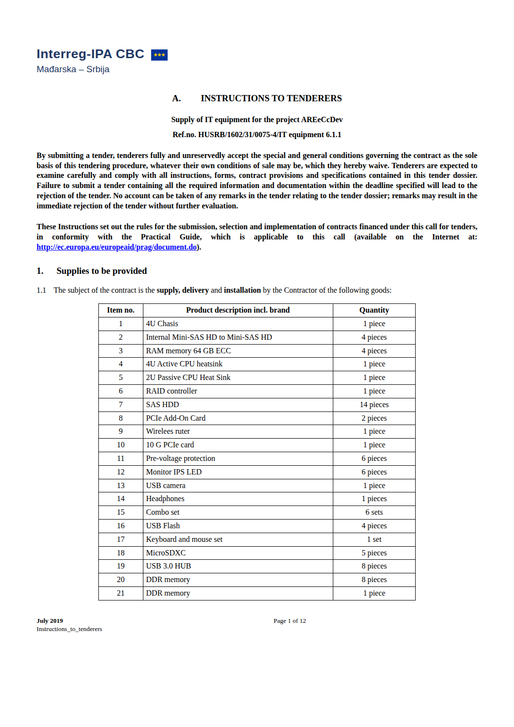Interreg-IPA CBC ★★★
Mađarska – Srbija
A. INSTRUCTIONS TO TENDERERS
Supply of IT equipment for the project AREeCcDev
Ref.no. HUSRB/1602/31/0075-4/IT equipment 6.1.1
By submitting a tender, tenderers fully and unreservedly accept the special and general conditions governing the contract as the sole basis of this tendering procedure, whatever their own conditions of sale may be, which they hereby waive. Tenderers are expected to examine carefully and comply with all instructions, forms, contract provisions and specifications contained in this tender dossier. Failure to submit a tender containing all the required information and documentation within the deadline specified will lead to the rejection of the tender. No account can be taken of any remarks in the tender relating to the tender dossier; remarks may result in the immediate rejection of the tender without further evaluation.
These Instructions set out the rules for the submission, selection and implementation of contracts financed under this call for tenders, in conformity with the Practical Guide, which is applicable to this call (available on the Internet at: http://ec.europa.eu/europeaid/prag/document.do).
1. Supplies to be provided
1.1
The subject of the contract is the supply, delivery and installation by the Contractor of the following goods:
| Item no. | Product description incl. brand | Quantity |
| --- | --- | --- |
| 1 | 4U Chasis | 1 piece |
| 2 | Internal Mini-SAS HD to Mini-SAS HD | 4 pieces |
| 3 | RAM memory 64 GB ECC | 4 pieces |
| 4 | 4U Active CPU heatsink | 1 piece |
| 5 | 2U Passive CPU Heat Sink | 1 piece |
| 6 | RAID controller | 1 piece |
| 7 | SAS HDD | 14 pieces |
| 8 | PCIe Add-On Card | 2 pieces |
| 9 | Wirelees ruter | 1 piece |
| 10 | 10 G PCIe card | 1 piece |
| 11 | Pre-voltage protection | 6 pieces |
| 12 | Monitor IPS LED | 6 pieces |
| 13 | USB camera | 1 piece |
| 14 | Headphones | 1 pieces |
| 15 | Combo set | 6 sets |
| 16 | USB Flash | 4 pieces |
| 17 | Keyboard and mouse set | 1 set |
| 18 | MicroSDXC | 5 pieces |
| 19 | USB 3.0 HUB | 8 pieces |
| 20 | DDR memory | 8 pieces |
| 21 | DDR memory | 1 piece |
July 2019
Instructions_to_tenderers
Page 1 of 12